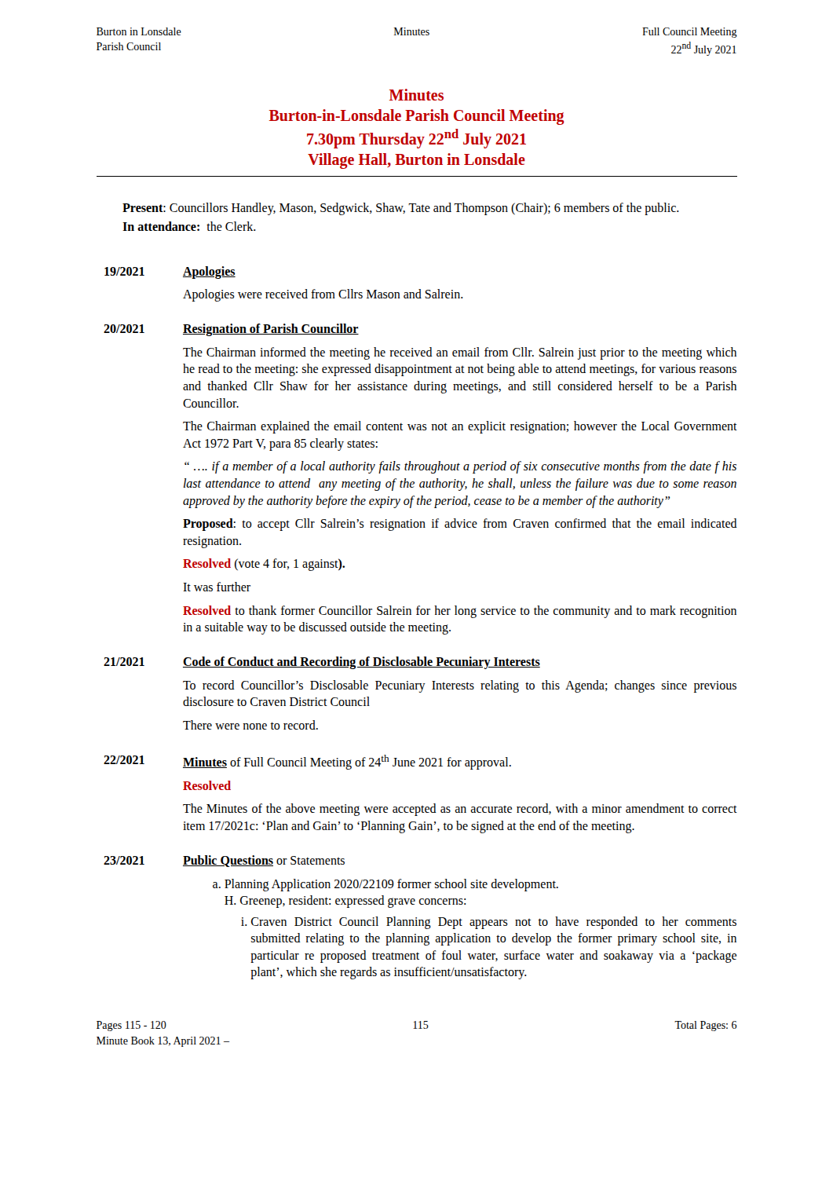Burton in Lonsdale
Parish Council
Minutes
Full Council Meeting
22nd July 2021
Minutes
Burton-in-Lonsdale Parish Council Meeting
7.30pm Thursday 22nd July 2021
Village Hall, Burton in Lonsdale
Present: Councillors Handley, Mason, Sedgwick, Shaw, Tate and Thompson (Chair); 6 members of the public.
In attendance: the Clerk.
19/2021
Apologies
Apologies were received from Cllrs Mason and Salrein.
20/2021
Resignation of Parish Councillor
The Chairman informed the meeting he received an email from Cllr. Salrein just prior to the meeting which he read to the meeting: she expressed disappointment at not being able to attend meetings, for various reasons and thanked Cllr Shaw for her assistance during meetings, and still considered herself to be a Parish Councillor.
The Chairman explained the email content was not an explicit resignation; however the Local Government Act 1972 Part V, para 85 clearly states:
“ …. if a member of a local authority fails throughout a period of six consecutive months from the date f his last attendance to attend any meeting of the authority, he shall, unless the failure was due to some reason approved by the authority before the expiry of the period, cease to be a member of the authority”
Proposed: to accept Cllr Salrein’s resignation if advice from Craven confirmed that the email indicated resignation.
Resolved (vote 4 for, 1 against).
It was further
Resolved to thank former Councillor Salrein for her long service to the community and to mark recognition in a suitable way to be discussed outside the meeting.
21/2021
Code of Conduct and Recording of Disclosable Pecuniary Interests
To record Councillor’s Disclosable Pecuniary Interests relating to this Agenda; changes since previous disclosure to Craven District Council
There were none to record.
22/2021
Minutes of Full Council Meeting of 24th June 2021 for approval.
Resolved
The Minutes of the above meeting were accepted as an accurate record, with a minor amendment to correct item 17/2021c: ‘Plan and Gain’ to ‘Planning Gain’, to be signed at the end of the meeting.
23/2021
Public Questions or Statements
Planning Application 2020/22109 former school site development.
H. Greenep, resident: expressed grave concerns:
Craven District Council Planning Dept appears not to have responded to her comments submitted relating to the planning application to develop the former primary school site, in particular re proposed treatment of foul water, surface water and soakaway via a ‘package plant’, which she regards as insufficient/unsatisfactory.
Pages 115 - 120
115
Total Pages: 6
Minute Book 13, April 2021 –